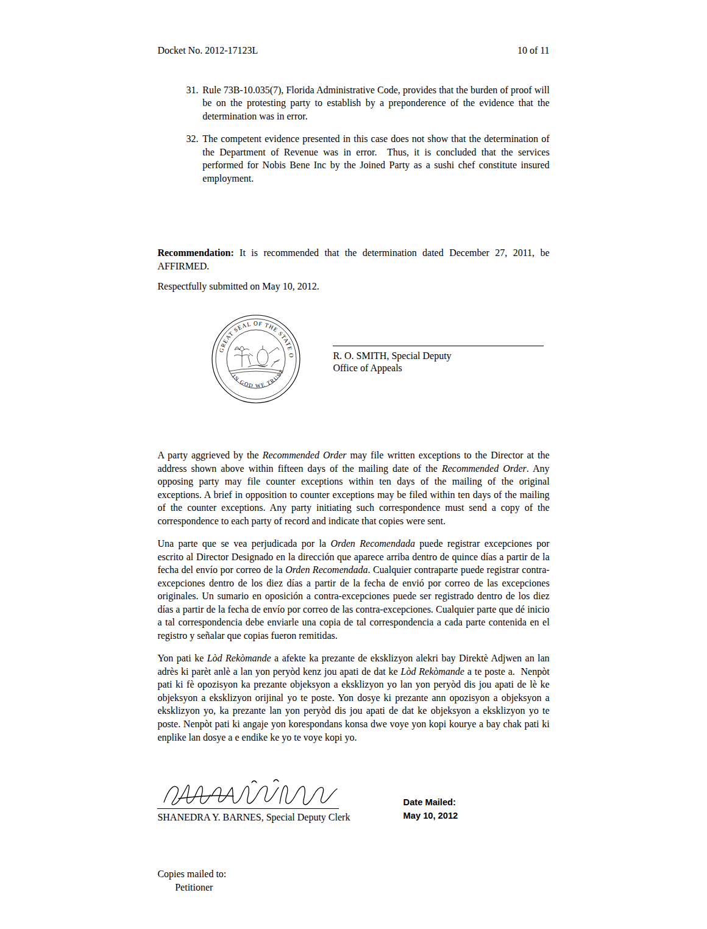Docket No. 2012-17123L
10 of 11
31. Rule 73B-10.035(7), Florida Administrative Code, provides that the burden of proof will be on the protesting party to establish by a preponderence of the evidence that the determination was in error.
32. The competent evidence presented in this case does not show that the determination of the Department of Revenue was in error. Thus, it is concluded that the services performed for Nobis Bene Inc by the Joined Party as a sushi chef constitute insured employment.
Recommendation: It is recommended that the determination dated December 27, 2011, be AFFIRMED.
Respectfully submitted on May 10, 2012.
GREAT SEAL OF THE STATE OF FLORIDA IN GOD WE TRUST
R. O. SMITH, Special Deputy
Office of Appeals
A party aggrieved by the Recommended Order may file written exceptions to the Director at the address shown above within fifteen days of the mailing date of the Recommended Order. Any opposing party may file counter exceptions within ten days of the mailing of the original exceptions. A brief in opposition to counter exceptions may be filed within ten days of the mailing of the counter exceptions. Any party initiating such correspondence must send a copy of the correspondence to each party of record and indicate that copies were sent.
Una parte que se vea perjudicada por la Orden Recomendada puede registrar excepciones por escrito al Director Designado en la dirección que aparece arriba dentro de quince días a partir de la fecha del envío por correo de la Orden Recomendada. Cualquier contraparte puede registrar contra-excepciones dentro de los diez días a partir de la fecha de envió por correo de las excepciones originales. Un sumario en oposición a contra-excepciones puede ser registrado dentro de los diez días a partir de la fecha de envío por correo de las contra-excepciones. Cualquier parte que dé inicio a tal correspondencia debe enviarle una copia de tal correspondencia a cada parte contenida en el registro y señalar que copias fueron remitidas.
Yon pati ke Lòd Rekòmande a afekte ka prezante de eksklizyon alekri bay Direktè Adjwen an lan adrès ki parèt anlè a lan yon peryòd kenz jou apati de dat ke Lòd Rekòmande a te poste a. Nenpòt pati ki fè opozisyon ka prezante objeksyon a eksklizyon yo lan yon peryòd dis jou apati de lè ke objeksyon a eksklizyon orijinal yo te poste. Yon dosye ki prezante ann opozisyon a objeksyon a eksklizyon yo, ka prezante lan yon peryòd dis jou apati de dat ke objeksyon a eksklizyon yo te poste. Nenpòt pati ki angaje yon korespondans konsa dwe voye yon kopi kourye a bay chak pati ki enplike lan dosye a e endike ke yo te voye kopi yo.
SHANEDRA Y. BARNES, Special Deputy Clerk
Date Mailed:
May 10, 2012
Copies mailed to:
Petitioner